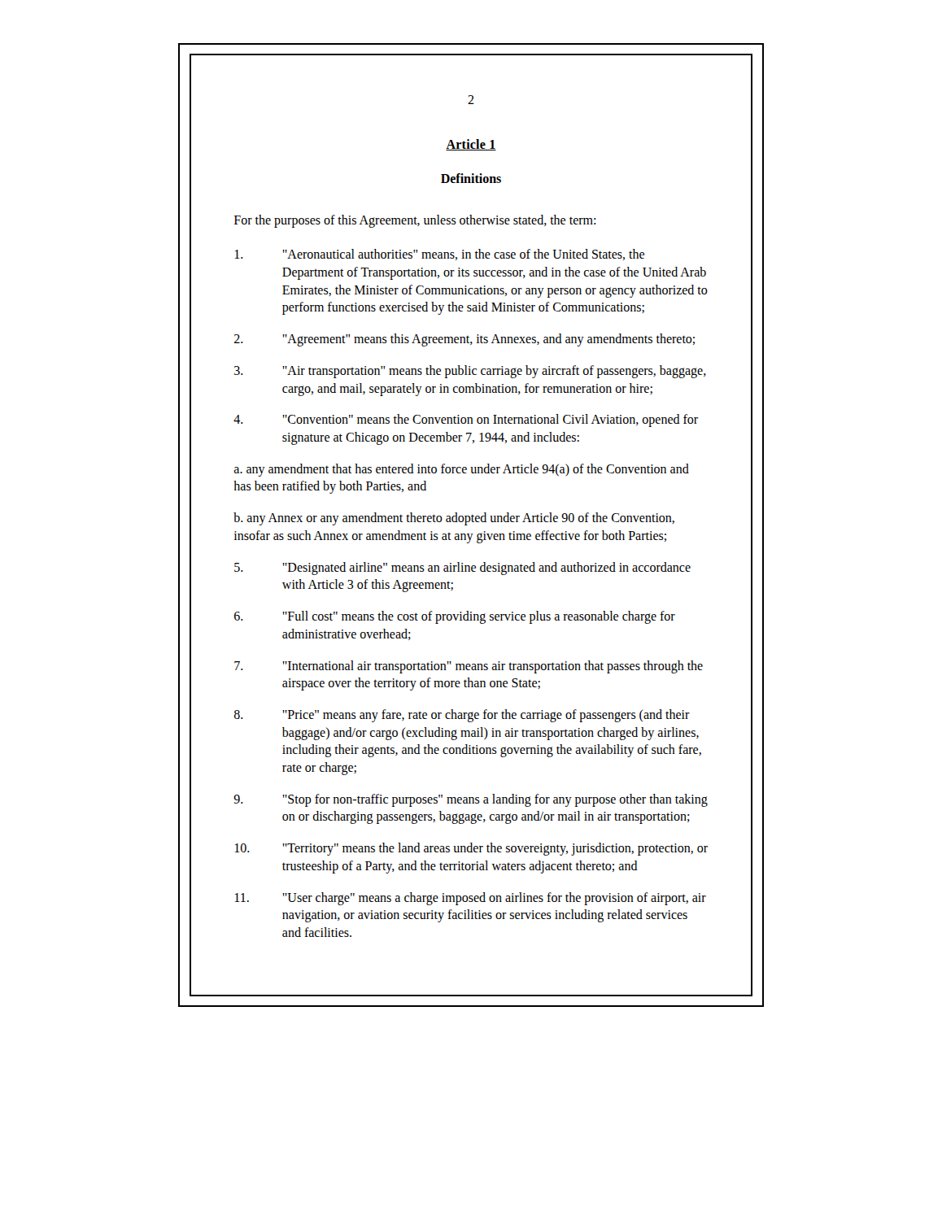2
Article 1
Definitions
For the purposes of this Agreement, unless otherwise stated, the term:
1.
"Aeronautical authorities" means, in the case of the United States, the Department of Transportation, or its successor, and in the case of the United Arab Emirates, the Minister of Communications, or any person or agency authorized to perform functions exercised by the said Minister of Communications;
2.
"Agreement" means this Agreement, its Annexes, and any amendments thereto;
3.
"Air transportation" means the public carriage by aircraft of passengers, baggage, cargo, and mail, separately or in combination, for remuneration or hire;
4.
"Convention" means the Convention on International Civil Aviation, opened for signature at Chicago on December 7, 1944, and includes:
a. any amendment that has entered into force under Article 94(a) of the Convention and has been ratified by both Parties, and
b. any Annex or any amendment thereto adopted under Article 90 of the Convention, insofar as such Annex or amendment is at any given time effective for both Parties;
5.
"Designated airline" means an airline designated and authorized in accordance with Article 3 of this Agreement;
6.
"Full cost" means the cost of providing service plus a reasonable charge for administrative overhead;
7.
"International air transportation" means air transportation that passes through the airspace over the territory of more than one State;
8.
"Price" means any fare, rate or charge for the carriage of passengers (and their baggage) and/or cargo (excluding mail) in air transportation charged by airlines, including their agents, and the conditions governing the availability of such fare, rate or charge;
9.
"Stop for non-traffic purposes" means a landing for any purpose other than taking on or discharging passengers, baggage, cargo and/or mail in air transportation;
10.
"Territory" means the land areas under the sovereignty, jurisdiction, protection, or trusteeship of a Party, and the territorial waters adjacent thereto; and
11.
"User charge" means a charge imposed on airlines for the provision of airport, air navigation, or aviation security facilities or services including related services and facilities.